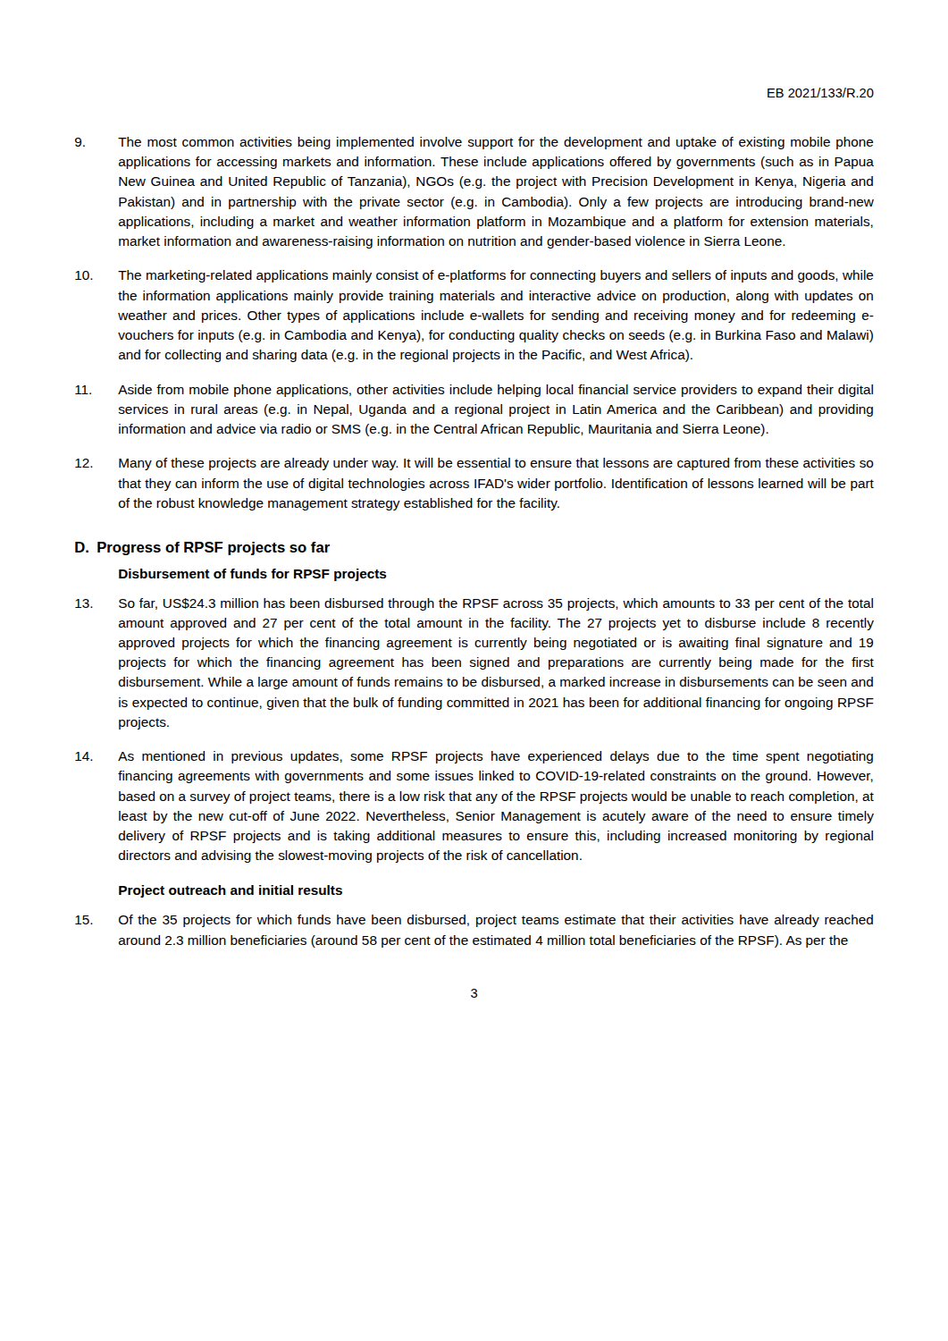EB 2021/133/R.20
9. The most common activities being implemented involve support for the development and uptake of existing mobile phone applications for accessing markets and information. These include applications offered by governments (such as in Papua New Guinea and United Republic of Tanzania), NGOs (e.g. the project with Precision Development in Kenya, Nigeria and Pakistan) and in partnership with the private sector (e.g. in Cambodia). Only a few projects are introducing brand-new applications, including a market and weather information platform in Mozambique and a platform for extension materials, market information and awareness-raising information on nutrition and gender-based violence in Sierra Leone.
10. The marketing-related applications mainly consist of e-platforms for connecting buyers and sellers of inputs and goods, while the information applications mainly provide training materials and interactive advice on production, along with updates on weather and prices. Other types of applications include e-wallets for sending and receiving money and for redeeming e-vouchers for inputs (e.g. in Cambodia and Kenya), for conducting quality checks on seeds (e.g. in Burkina Faso and Malawi) and for collecting and sharing data (e.g. in the regional projects in the Pacific, and West Africa).
11. Aside from mobile phone applications, other activities include helping local financial service providers to expand their digital services in rural areas (e.g. in Nepal, Uganda and a regional project in Latin America and the Caribbean) and providing information and advice via radio or SMS (e.g. in the Central African Republic, Mauritania and Sierra Leone).
12. Many of these projects are already under way. It will be essential to ensure that lessons are captured from these activities so that they can inform the use of digital technologies across IFAD's wider portfolio. Identification of lessons learned will be part of the robust knowledge management strategy established for the facility.
D. Progress of RPSF projects so far
Disbursement of funds for RPSF projects
13. So far, US$24.3 million has been disbursed through the RPSF across 35 projects, which amounts to 33 per cent of the total amount approved and 27 per cent of the total amount in the facility. The 27 projects yet to disburse include 8 recently approved projects for which the financing agreement is currently being negotiated or is awaiting final signature and 19 projects for which the financing agreement has been signed and preparations are currently being made for the first disbursement. While a large amount of funds remains to be disbursed, a marked increase in disbursements can be seen and is expected to continue, given that the bulk of funding committed in 2021 has been for additional financing for ongoing RPSF projects.
14. As mentioned in previous updates, some RPSF projects have experienced delays due to the time spent negotiating financing agreements with governments and some issues linked to COVID-19-related constraints on the ground. However, based on a survey of project teams, there is a low risk that any of the RPSF projects would be unable to reach completion, at least by the new cut-off of June 2022. Nevertheless, Senior Management is acutely aware of the need to ensure timely delivery of RPSF projects and is taking additional measures to ensure this, including increased monitoring by regional directors and advising the slowest-moving projects of the risk of cancellation.
Project outreach and initial results
15. Of the 35 projects for which funds have been disbursed, project teams estimate that their activities have already reached around 2.3 million beneficiaries (around 58 per cent of the estimated 4 million total beneficiaries of the RPSF). As per the
3